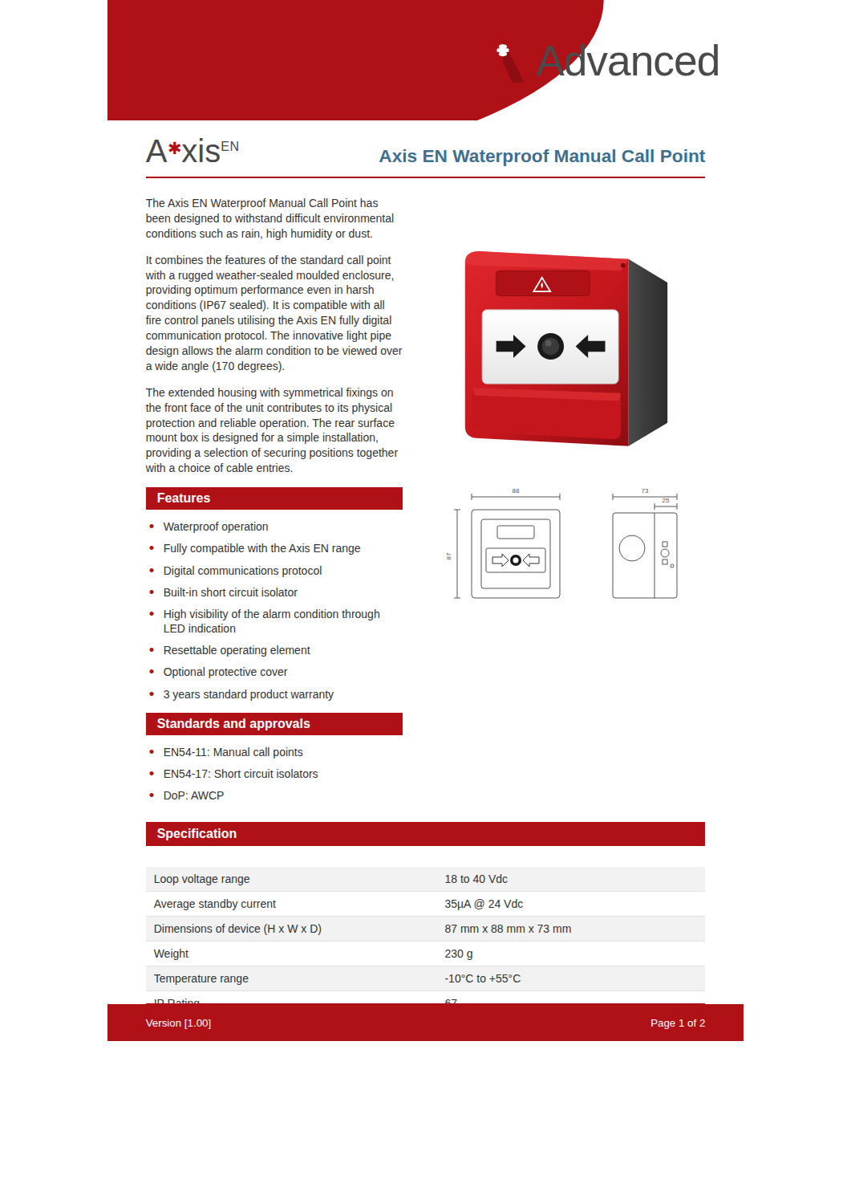Advanced
A✱xisEN
Axis EN Waterproof Manual Call Point
The Axis EN Waterproof Manual Call Point has been designed to withstand difficult environmental conditions such as rain, high humidity or dust.
It combines the features of the standard call point with a rugged weather-sealed moulded enclosure, providing optimum performance even in harsh conditions (IP67 sealed). It is compatible with all fire control panels utilising the Axis EN fully digital communication protocol. The innovative light pipe design allows the alarm condition to be viewed over a wide angle (170 degrees).
The extended housing with symmetrical fixings on the front face of the unit contributes to its physical protection and reliable operation. The rear surface mount box is designed for a simple installation, providing a selection of securing positions together with a choice of cable entries.
Features
Waterproof operation
Fully compatible with the Axis EN range
Digital communications protocol
Built-in short circuit isolator
High visibility of the alarm condition through LED indication
Resettable operating element
Optional protective cover
3 years standard product warranty
Standards and approvals
EN54-11: Manual call points
EN54-17: Short circuit isolators
DoP: AWCP
88 87 73 25
Specification
| Loop voltage range | 18 to 40 Vdc |
| Average standby current | 35µA @ 24 Vdc |
| Dimensions of device (H x W x D) | 87 mm x 88 mm x 73 mm |
| Weight | 230 g |
| Temperature range | -10°C to +55°C |
| IP Rating | 67 |
| Max tolerated humidity (non-condensing) | 95% RH |
Version [1.00]
Page 1 of 2